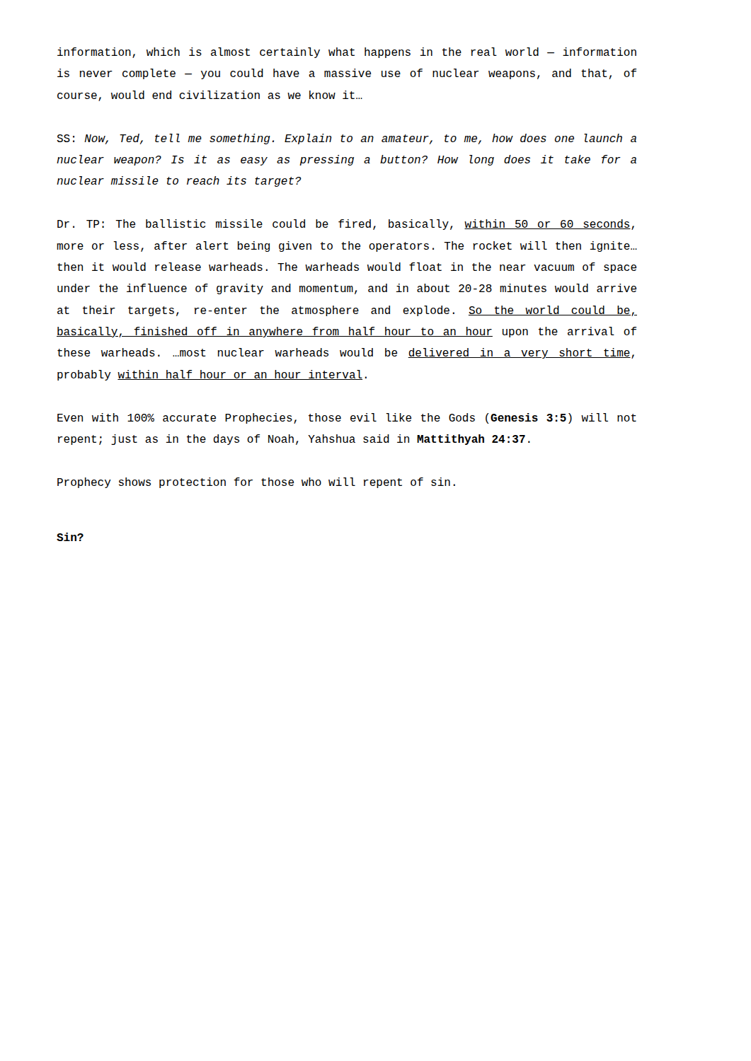information, which is almost certainly what happens in the real world — information is never complete — you could have a massive use of nuclear weapons, and that, of course, would end civilization as we know it…
SS: Now, Ted, tell me something. Explain to an amateur, to me, how does one launch a nuclear weapon? Is it as easy as pressing a button? How long does it take for a nuclear missile to reach its target?
Dr. TP: The ballistic missile could be fired, basically, within 50 or 60 seconds, more or less, after alert being given to the operators. The rocket will then ignite…then it would release warheads. The warheads would float in the near vacuum of space under the influence of gravity and momentum, and in about 20-28 minutes would arrive at their targets, re-enter the atmosphere and explode. So the world could be, basically, finished off in anywhere from half hour to an hour upon the arrival of these warheads. …most nuclear warheads would be delivered in a very short time, probably within half hour or an hour interval.
Even with 100% accurate Prophecies, those evil like the Gods (Genesis 3:5) will not repent; just as in the days of Noah, Yahshua said in Mattithyah 24:37.
Prophecy shows protection for those who will repent of sin.
Sin?